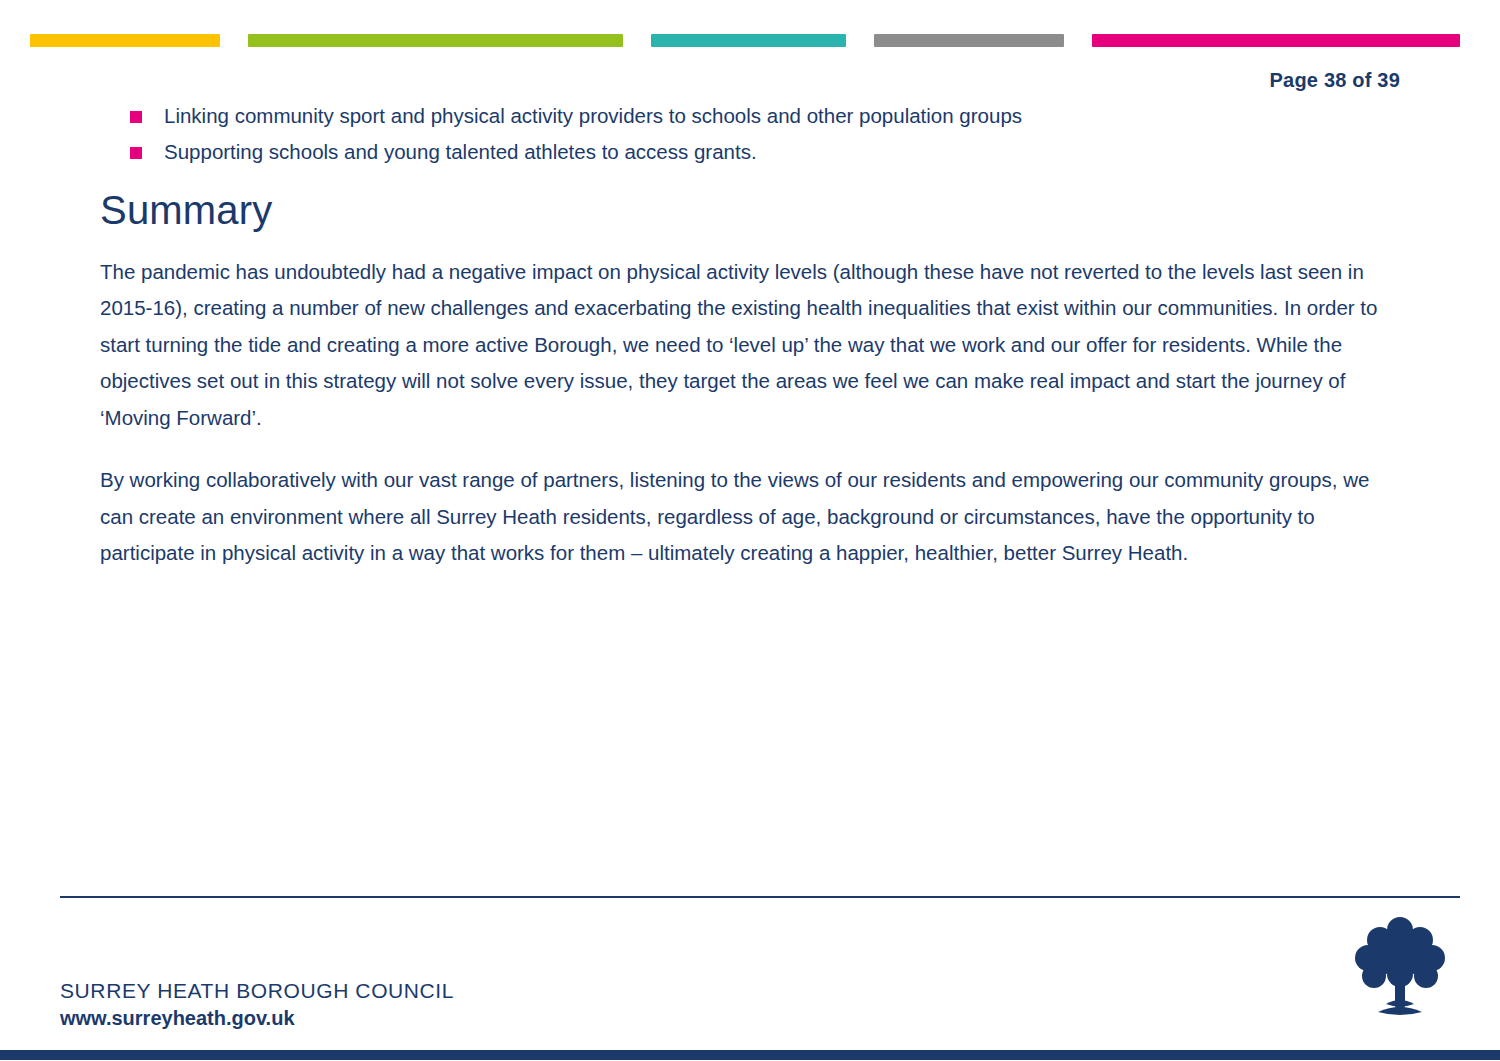Page 38 of 39
Linking community sport and physical activity providers to schools and other population groups
Supporting schools and young talented athletes to access grants.
Summary
The pandemic has undoubtedly had a negative impact on physical activity levels (although these have not reverted to the levels last seen in 2015-16), creating a number of new challenges and exacerbating the existing health inequalities that exist within our communities. In order to start turning the tide and creating a more active Borough, we need to ‘level up’ the way that we work and our offer for residents. While the objectives set out in this strategy will not solve every issue, they target the areas we feel we can make real impact and start the journey of ‘Moving Forward’.
By working collaboratively with our vast range of partners, listening to the views of our residents and empowering our community groups, we can create an environment where all Surrey Heath residents, regardless of age, background or circumstances, have the opportunity to participate in physical activity in a way that works for them – ultimately creating a happier, healthier, better Surrey Heath.
Surrey Heath Borough Council
www.surreyheath.gov.uk